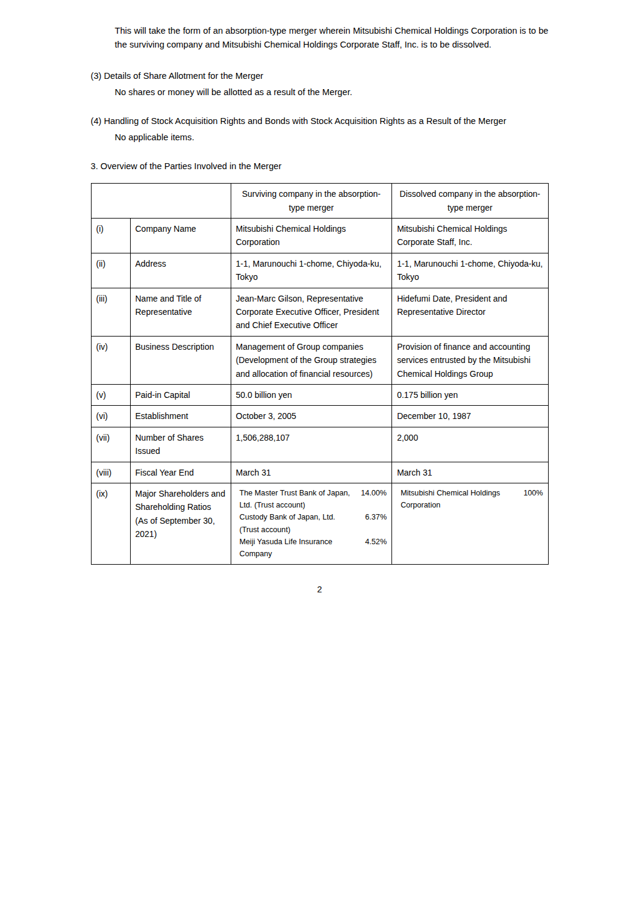This will take the form of an absorption-type merger wherein Mitsubishi Chemical Holdings Corporation is to be the surviving company and Mitsubishi Chemical Holdings Corporate Staff, Inc. is to be dissolved.
(3) Details of Share Allotment for the Merger
No shares or money will be allotted as a result of the Merger.
(4) Handling of Stock Acquisition Rights and Bonds with Stock Acquisition Rights as a Result of the Merger
No applicable items.
3. Overview of the Parties Involved in the Merger
| | Surviving company in the absorption-type merger | Dissolved company in the absorption-type merger |
| --- | --- | --- |
| (i) | Company Name | Mitsubishi Chemical Holdings Corporation | Mitsubishi Chemical Holdings Corporate Staff, Inc. |
| (ii) | Address | 1-1, Marunouchi 1-chome, Chiyoda-ku, Tokyo | 1-1, Marunouchi 1-chome, Chiyoda-ku, Tokyo |
| (iii) | Name and Title of Representative | Jean-Marc Gilson, Representative Corporate Executive Officer, President and Chief Executive Officer | Hidefumi Date, President and Representative Director |
| (iv) | Business Description | Management of Group companies (Development of the Group strategies and allocation of financial resources) | Provision of finance and accounting services entrusted by the Mitsubishi Chemical Holdings Group |
| (v) | Paid-in Capital | 50.0 billion yen | 0.175 billion yen |
| (vi) | Establishment | October 3, 2005 | December 10, 1987 |
| (vii) | Number of Shares Issued | 1,506,288,107 | 2,000 |
| (viii) | Fiscal Year End | March 31 | March 31 |
| (ix) | Major Shareholders and Shareholding Ratios (As of September 30, 2021) | The Master Trust Bank of Japan, Ltd. (Trust account) 14.00% Custody Bank of Japan, Ltd. (Trust account) 6.37% Meiji Yasuda Life Insurance Company 4.52% | Mitsubishi Chemical Holdings Corporation 100% |
2